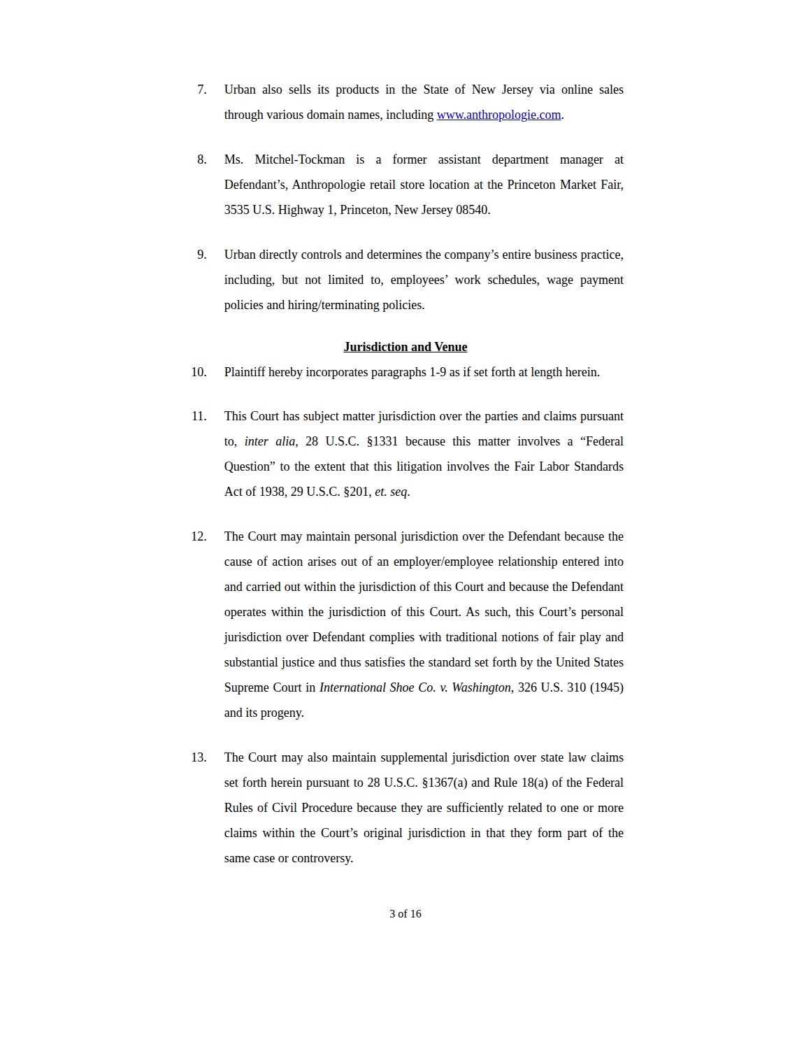7. Urban also sells its products in the State of New Jersey via online sales through various domain names, including www.anthropologie.com.
8. Ms. Mitchel-Tockman is a former assistant department manager at Defendant’s, Anthropologie retail store location at the Princeton Market Fair, 3535 U.S. Highway 1, Princeton, New Jersey 08540.
9. Urban directly controls and determines the company’s entire business practice, including, but not limited to, employees’ work schedules, wage payment policies and hiring/terminating policies.
Jurisdiction and Venue
10. Plaintiff hereby incorporates paragraphs 1-9 as if set forth at length herein.
11. This Court has subject matter jurisdiction over the parties and claims pursuant to, inter alia, 28 U.S.C. §1331 because this matter involves a “Federal Question” to the extent that this litigation involves the Fair Labor Standards Act of 1938, 29 U.S.C. §201, et. seq.
12. The Court may maintain personal jurisdiction over the Defendant because the cause of action arises out of an employer/employee relationship entered into and carried out within the jurisdiction of this Court and because the Defendant operates within the jurisdiction of this Court. As such, this Court’s personal jurisdiction over Defendant complies with traditional notions of fair play and substantial justice and thus satisfies the standard set forth by the United States Supreme Court in International Shoe Co. v. Washington, 326 U.S. 310 (1945) and its progeny.
13. The Court may also maintain supplemental jurisdiction over state law claims set forth herein pursuant to 28 U.S.C. §1367(a) and Rule 18(a) of the Federal Rules of Civil Procedure because they are sufficiently related to one or more claims within the Court’s original jurisdiction in that they form part of the same case or controversy.
3 of 16